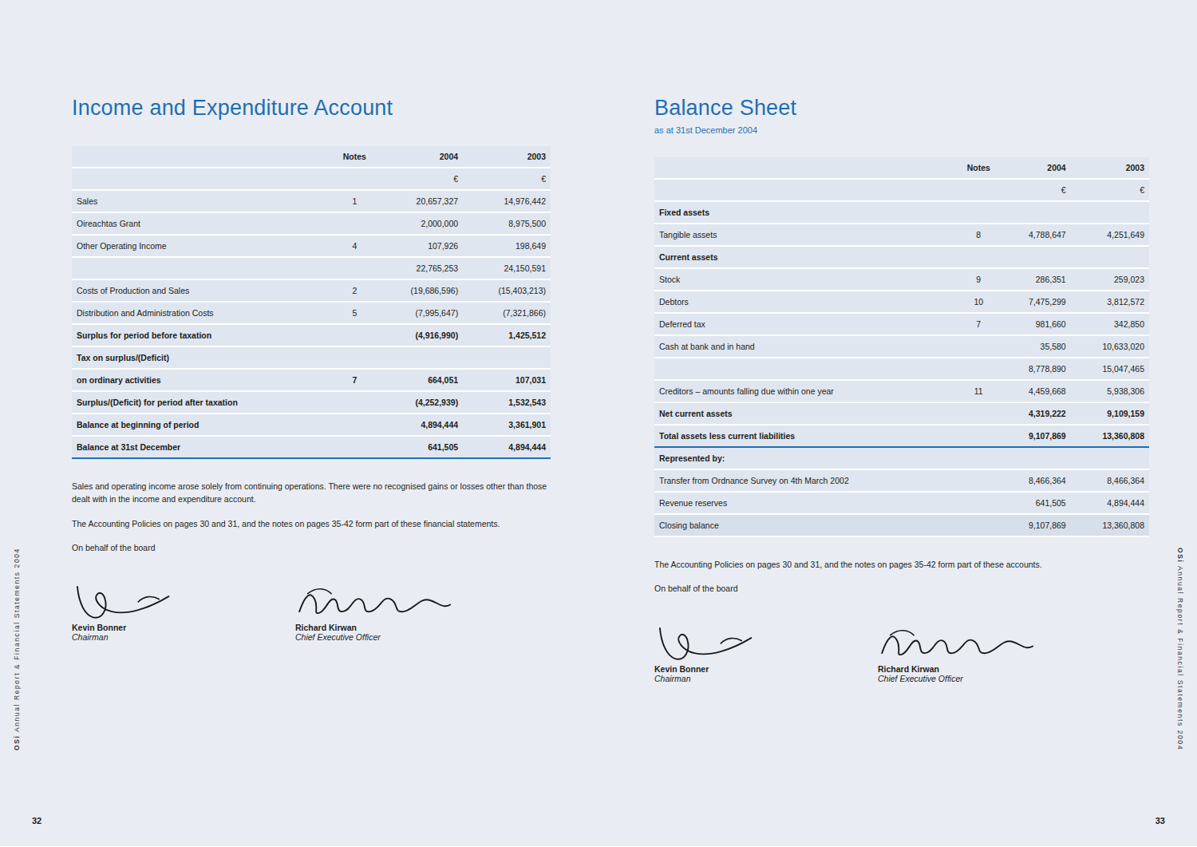Income and Expenditure Account
| | Notes | 2004 | 2003 |
| --- | --- | --- | --- |
| | | € | € |
| Sales | 1 | 20,657,327 | 14,976,442 |
| Oireachtas Grant | | 2,000,000 | 8,975,500 |
| Other Operating Income | 4 | 107,926 | 198,649 |
| | | 22,765,253 | 24,150,591 |
| Costs of Production and Sales | 2 | (19,686,596) | (15,403,213) |
| Distribution and Administration Costs | 5 | (7,995,647) | (7,321,866) |
| Surplus for period before taxation | | (4,916,990) | 1,425,512 |
| Tax on surplus/(Deficit) | | | |
| on ordinary activities | 7 | 664,051 | 107,031 |
| Surplus/(Deficit) for period after taxation | | (4,252,939) | 1,532,543 |
| Balance at beginning of period | | 4,894,444 | 3,361,901 |
| Balance at 31st December | | 641,505 | 4,894,444 |
Sales and operating income arose solely from continuing operations. There were no recognised gains or losses other than those dealt with in the income and expenditure account.
The Accounting Policies on pages 30 and 31, and the notes on pages 35-42 form part of these financial statements.
On behalf of the board
Kevin Bonner
Chairman
Richard Kirwan
Chief Executive Officer
OSi Annual Report & Financial Statements 2004
32
Balance Sheet
as at 31st December 2004
| | Notes | 2004 | 2003 |
| --- | --- | --- | --- |
| | | € | € |
| Fixed assets | | | |
| Tangible assets | 8 | 4,788,647 | 4,251,649 |
| Current assets | | | |
| Stock | 9 | 286,351 | 259,023 |
| Debtors | 10 | 7,475,299 | 3,812,572 |
| Deferred tax | 7 | 981,660 | 342,850 |
| Cash at bank and in hand | | 35,580 | 10,633,020 |
| | | 8,778,890 | 15,047,465 |
| Creditors – amounts falling due within one year | 11 | 4,459,668 | 5,938,306 |
| Net current assets | | 4,319,222 | 9,109,159 |
| Total assets less current liabilities | | 9,107,869 | 13,360,808 |
| Represented by: | | | |
| Transfer from Ordnance Survey on 4th March 2002 | | 8,466,364 | 8,466,364 |
| Revenue reserves | | 641,505 | 4,894,444 |
| Closing balance | | 9,107,869 | 13,360,808 |
The Accounting Policies on pages 30 and 31, and the notes on pages 35-42 form part of these accounts.
On behalf of the board
Kevin Bonner
Chairman
Richard Kirwan
Chief Executive Officer
OSi Annual Report & Financial Statements 2004
33